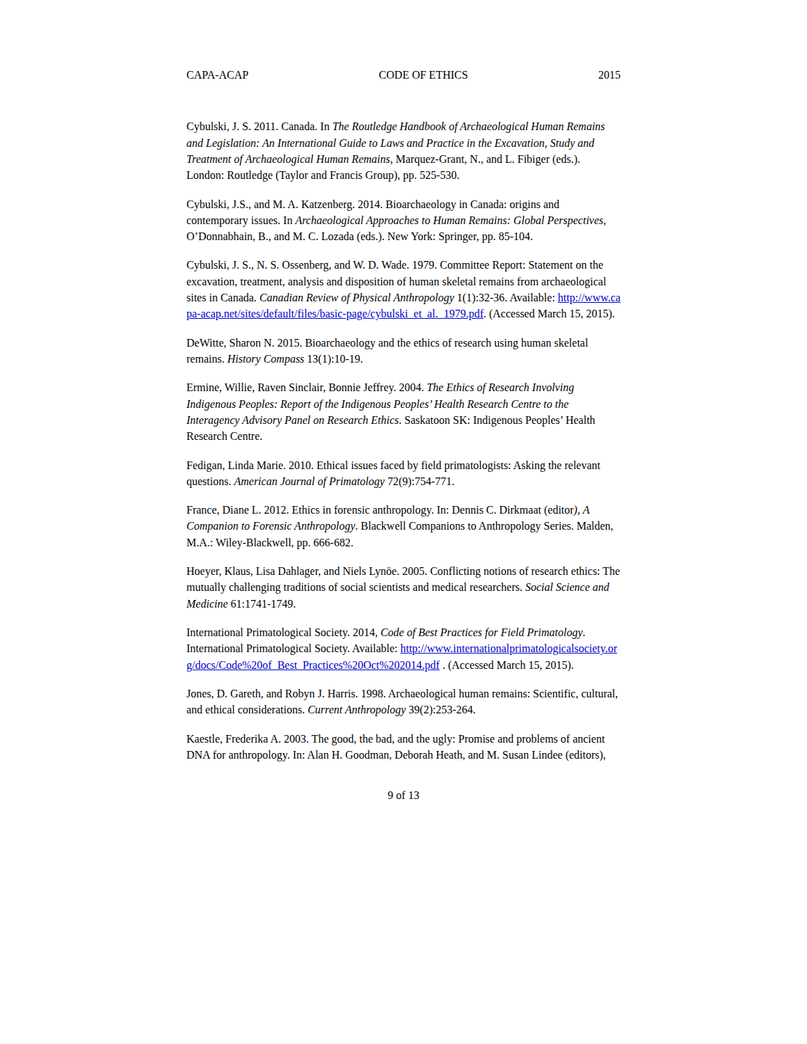CAPA-ACAP CODE OF ETHICS 2015
Cybulski, J. S. 2011. Canada. In The Routledge Handbook of Archaeological Human Remains and Legislation: An International Guide to Laws and Practice in the Excavation, Study and Treatment of Archaeological Human Remains, Marquez-Grant, N., and L. Fibiger (eds.). London: Routledge (Taylor and Francis Group), pp. 525-530.
Cybulski, J.S., and M. A. Katzenberg. 2014. Bioarchaeology in Canada: origins and contemporary issues. In Archaeological Approaches to Human Remains: Global Perspectives, O’Donnabhain, B., and M. C. Lozada (eds.). New York: Springer, pp. 85-104.
Cybulski, J. S., N. S. Ossenberg, and W. D. Wade. 1979. Committee Report: Statement on the excavation, treatment, analysis and disposition of human skeletal remains from archaeological sites in Canada. Canadian Review of Physical Anthropology 1(1):32-36. Available: http://www.capa-acap.net/sites/default/files/basic-page/cybulski_et_al._1979.pdf. (Accessed March 15, 2015).
DeWitte, Sharon N. 2015. Bioarchaeology and the ethics of research using human skeletal remains. History Compass 13(1):10-19.
Ermine, Willie, Raven Sinclair, Bonnie Jeffrey. 2004. The Ethics of Research Involving Indigenous Peoples: Report of the Indigenous Peoples’ Health Research Centre to the Interagency Advisory Panel on Research Ethics. Saskatoon SK: Indigenous Peoples’ Health Research Centre.
Fedigan, Linda Marie. 2010. Ethical issues faced by field primatologists: Asking the relevant questions. American Journal of Primatology 72(9):754-771.
France, Diane L. 2012. Ethics in forensic anthropology. In: Dennis C. Dirkmaat (editor), A Companion to Forensic Anthropology. Blackwell Companions to Anthropology Series. Malden, M.A.: Wiley-Blackwell, pp. 666-682.
Hoeyer, Klaus, Lisa Dahlager, and Niels Lynöe. 2005. Conflicting notions of research ethics: The mutually challenging traditions of social scientists and medical researchers. Social Science and Medicine 61:1741-1749.
International Primatological Society. 2014, Code of Best Practices for Field Primatology. International Primatological Society. Available: http://www.internationalprimatologicalsociety.org/docs/Code%20of_Best_Practices%20Oct%202014.pdf . (Accessed March 15, 2015).
Jones, D. Gareth, and Robyn J. Harris. 1998. Archaeological human remains: Scientific, cultural, and ethical considerations. Current Anthropology 39(2):253-264.
Kaestle, Frederika A. 2003. The good, the bad, and the ugly: Promise and problems of ancient DNA for anthropology. In: Alan H. Goodman, Deborah Heath, and M. Susan Lindee (editors),
9 of 13